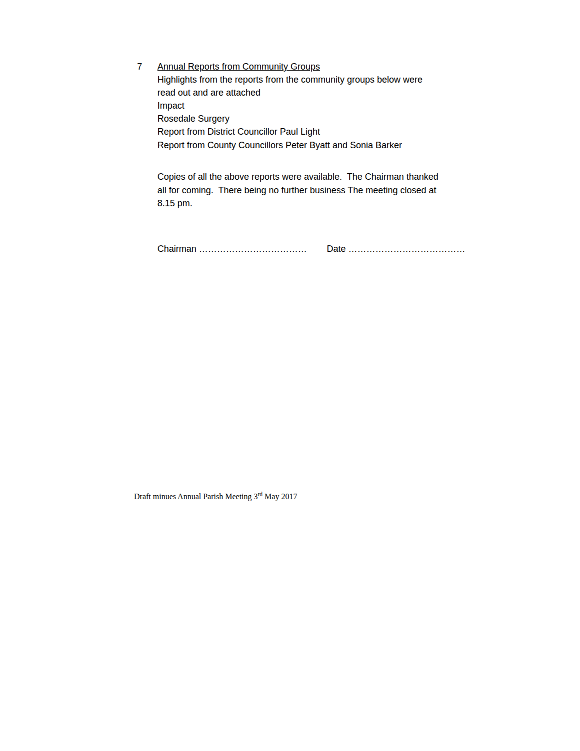7
Annual Reports from Community Groups
Highlights from the reports from the community groups below were
read out and are attached
Impact
Rosedale Surgery
Report from District Councillor Paul Light
Report from County Councillors Peter Byatt and Sonia Barker
Copies of all the above reports were available. The Chairman thanked
all for coming. There being no further business The meeting closed at
8.15 pm.
Chairman ……………………………… Date …………………………………
Draft minues Annual Parish Meeting 3rd May 2017